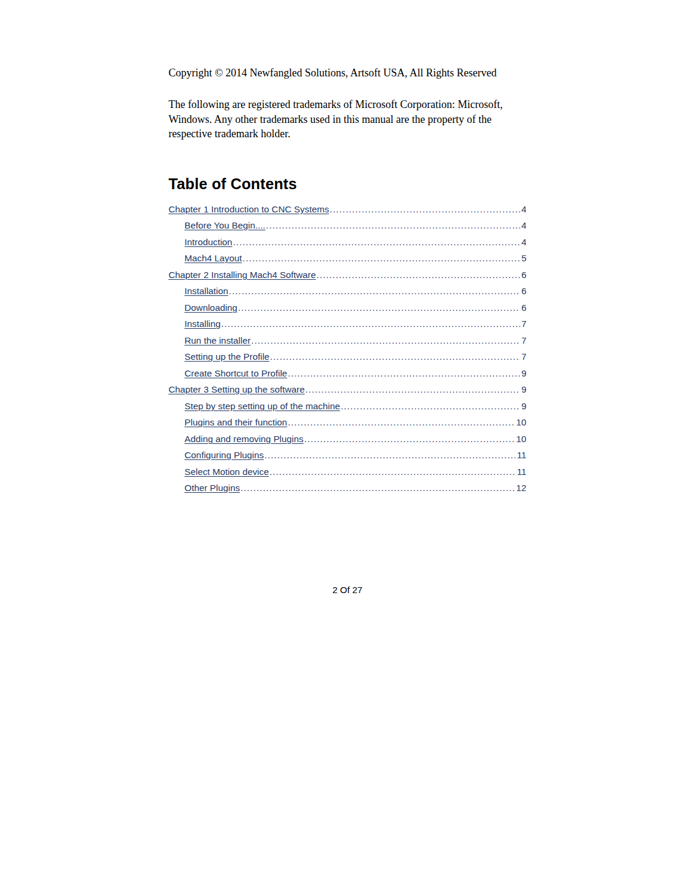Copyright © 2014 Newfangled Solutions, Artsoft USA, All Rights Reserved
The following are registered trademarks of Microsoft Corporation: Microsoft, Windows. Any other trademarks used in this manual are the property of the respective trademark holder.
Table of Contents
Chapter 1 Introduction to CNC Systems ................................................................................................. 4
Before You Begin.... ..................................................................................................................... 4
Introduction .............................................................................................................................. 4
Mach4 Layout ........................................................................................................................... 5
Chapter 2 Installing Mach4 Software ................................................................................................... 6
Installation ................................................................................................................................ 6
Downloading ............................................................................................................................ 6
Installing .................................................................................................................................. 7
Run the installer ....................................................................................................................... 7
Setting up the Profile ................................................................................................................ 7
Create Shortcut to Profile ......................................................................................................... 9
Chapter 3 Setting up the software ....................................................................................................... 9
Step by step setting up of the machine .............................................................................................. 9
Plugins and their function ......................................................................................................... 10
Adding and removing Plugins .................................................................................................... 10
Configuring Plugins .................................................................................................................. 11
Select Motion device ................................................................................................................ 11
Other Plugins ........................................................................................................................... 12
2 Of 27